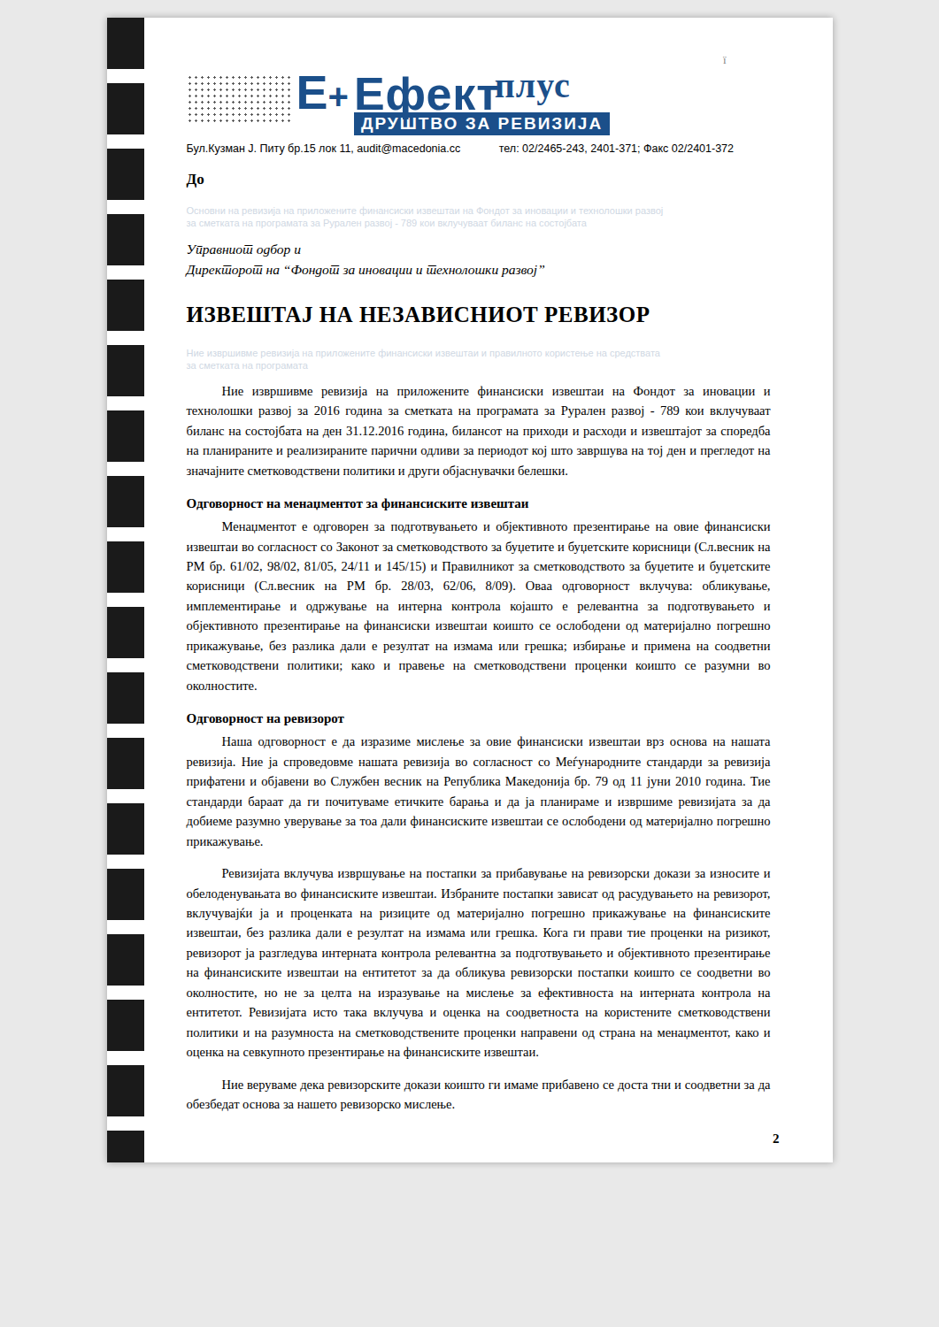ї
E+
Ефектплус
ДРУШТВО ЗА РЕВИЗИЈА
Бул.Кузман Ј. Питу бр.15 лок 11, audit@macedonia.cc тел: 02/2465-243, 2401-371; Факс 02/2401-372
До
Основни на ревизија на приложените финансиски извештаи на Фондот за иновации и технолошки развој
за сметката на програмата за Рурален развој - 789 кои вклучуваат биланс на состојбата
Управниот одбор и
Директорот на “Фондот за иновации и технолошки развој”
ИЗВЕШТАЈ НА НЕЗАВИСНИОТ РЕВИЗОР
Ние извршивме ревизија на приложените финансиски извештаи и правилното користење на средствата
за сметката на програмата
Ние извршивме ревизија на приложените финансиски извештаи на Фондот за иновации и технолошки развој за 2016 година за сметката на програмата за Рурален развој - 789 кои вклучуваат биланс на состојбата на ден 31.12.2016 година, билансот на приходи и расходи и извештајот за споредба на планираните и реализираните парични одливи за периодот кој што завршува на тој ден и прегледот на значајните сметководствени политики и други објаснувачки белешки.
Одговорност на менаџментот за финансиските извештаи
Менаџментот е одговорен за подготвувањето и објективното презентирање на овие финансиски извештаи во согласност со Законот за сметководството за буџетите и буџетските корисници (Сл.весник на РМ бр. 61/02, 98/02, 81/05, 24/11 и 145/15) и Правилникот за сметководството за буџетите и буџетските корисници (Сл.весник на РМ бр. 28/03, 62/06, 8/09). Оваа одговорност вклучува: обликување, имплементирање и одржување на интерна контрола којашто е релевантна за подготвувањето и објективното презентирање на финансиски извештаи коишто се ослободени од материјално погрешно прикажување, без разлика дали е резултат на измама или грешка; избирање и примена на соодветни сметководствени политики; како и правење на сметководствени проценки коишто се разумни во околностите.
Одговорност на ревизорот
Наша одговорност е да изразиме мислење за овие финансиски извештаи врз основа на нашата ревизија. Ние ја спроведовме нашата ревизија во согласност со Меѓународните стандарди за ревизија прифатени и објавени во Службен весник на Република Македонија бр. 79 од 11 јуни 2010 година. Тие стандарди бараат да ги почитуваме етичките барања и да ја планираме и извршиме ревизијата за да добиеме разумно уверување за тоа дали финансиските извештаи се ослободени од материјално погрешно прикажување.
Ревизијата вклучува извршување на постапки за прибавување на ревизорски докази за износите и обелоденувањата во финансиските извештаи. Избраните постапки зависат од расудувањето на ревизорот, вклучувајќи ја и проценката на ризиците од материјално погрешно прикажување на финансиските извештаи, без разлика дали е резултат на измама или грешка. Кога ги прави тие проценки на ризикот, ревизорот ја разгледува интерната контрола релевантна за подготвувањето и објективното презентирање на финансиските извештаи на ентитетот за да обликува ревизорски постапки коишто се соодветни во околностите, но не за целта на изразување на мислење за ефективноста на интерната контрола на ентитетот. Ревизијата исто така вклучува и оценка на соодветноста на користените сметководствени политики и на разумноста на сметководствените проценки направени од страна на менаџментот, како и оценка на севкупното презентирање на финансиските извештаи.
Ние веруваме дека ревизорските докази коишто ги имаме прибавено се доста тни и соодветни за да обезбедат основа за нашето ревизорско мислење.
2